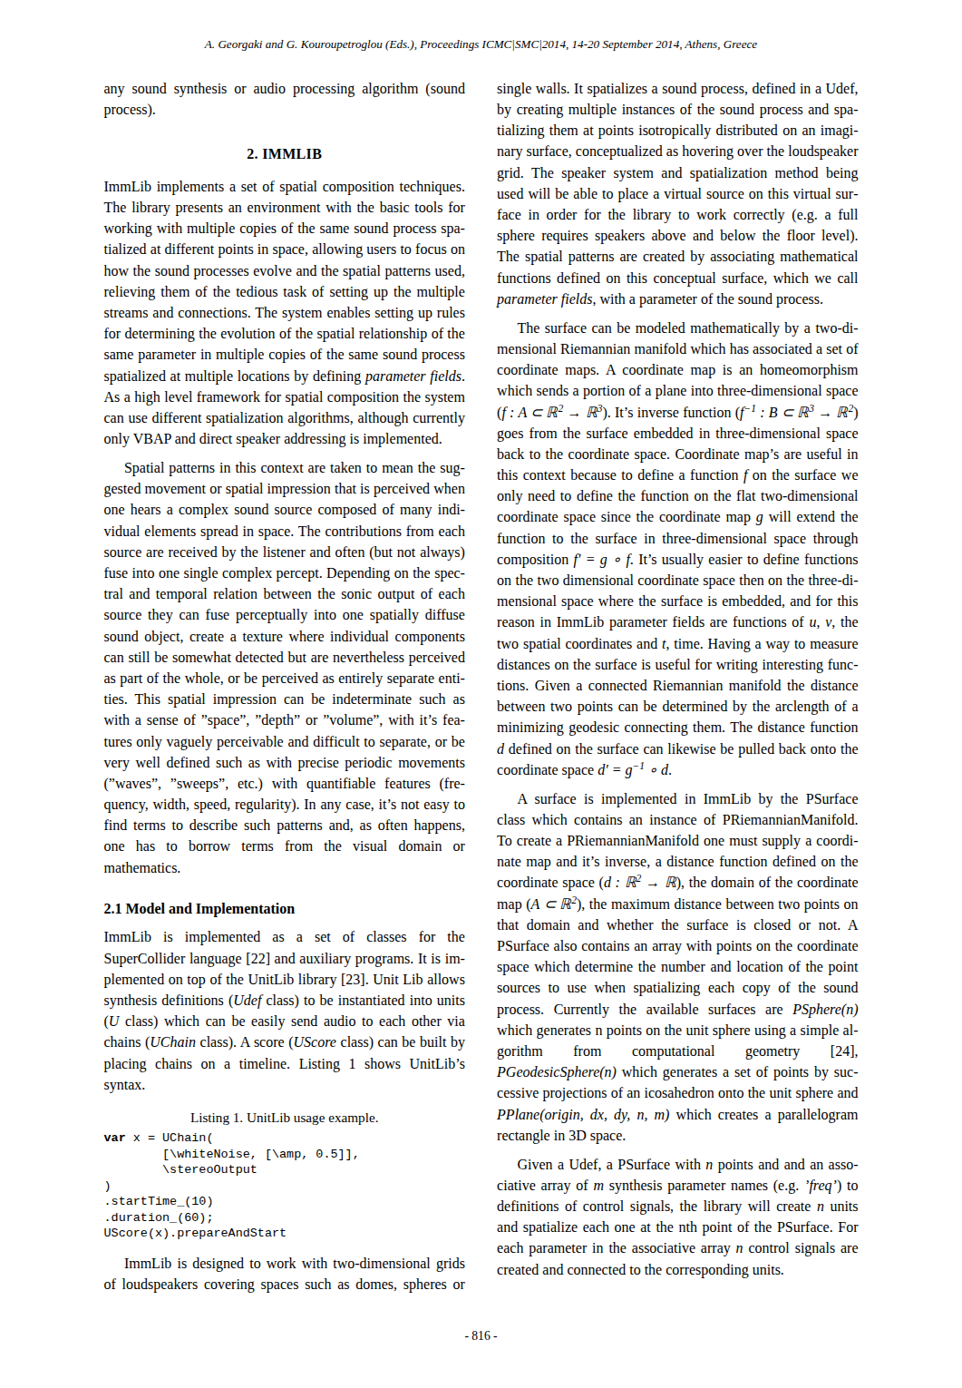A. Georgaki and G. Kouroupetroglou (Eds.), Proceedings ICMC|SMC|2014, 14-20 September 2014, Athens, Greece
any sound synthesis or audio processing algorithm (sound process).
2. ImmLib
ImmLib implements a set of spatial composition techniques. The library presents an environment with the basic tools for working with multiple copies of the same sound process spatialized at different points in space, allowing users to focus on how the sound processes evolve and the spatial patterns used, relieving them of the tedious task of setting up the multiple streams and connections. The system enables setting up rules for determining the evolution of the spatial relationship of the same parameter in multiple copies of the same sound process spatialized at multiple locations by defining parameter fields. As a high level framework for spatial composition the system can use different spatialization algorithms, although currently only VBAP and direct speaker addressing is implemented.
Spatial patterns in this context are taken to mean the suggested movement or spatial impression that is perceived when one hears a complex sound source composed of many individual elements spread in space. The contributions from each source are received by the listener and often (but not always) fuse into one single complex percept. Depending on the spectral and temporal relation between the sonic output of each source they can fuse perceptually into one spatially diffuse sound object, create a texture where individual components can still be somewhat detected but are nevertheless perceived as part of the whole, or be perceived as entirely separate entities. This spatial impression can be indeterminate such as with a sense of ”space”, ”depth” or ”volume”, with it’s features only vaguely perceivable and difficult to separate, or be very well defined such as with precise periodic movements (”waves”, ”sweeps”, etc.) with quantifiable features (frequency, width, speed, regularity). In any case, it’s not easy to find terms to describe such patterns and, as often happens, one has to borrow terms from the visual domain or mathematics.
2.1 Model and Implementation
ImmLib is implemented as a set of classes for the SuperCollider language [22] and auxiliary programs. It is implemented on top of the UnitLib library [23]. Unit Lib allows synthesis definitions (Udef class) to be instantiated into units (U class) which can be easily send audio to each other via chains (UChain class). A score (UScore class) can be built by placing chains on a timeline. Listing 1 shows UnitLib’s syntax.
Listing 1. UnitLib usage example.
var x = UChain(
        [\whiteNoise, [\amp, 0.5]],
        \stereoOutput
)
.startTime_(10)
.duration_(60);
UScore(x).prepareAndStart
ImmLib is designed to work with two-dimensional grids of loudspeakers covering spaces such as domes, spheres or single walls. It spatializes a sound process, defined in a Udef, by creating multiple instances of the sound process and spatializing them at points isotropically distributed on an imaginary surface, conceptualized as hovering over the loudspeaker grid. The speaker system and spatialization method being used will be able to place a virtual source on this virtual surface in order for the library to work correctly (e.g. a full sphere requires speakers above and below the floor level). The spatial patterns are created by associating mathematical functions defined on this conceptual surface, which we call parameter fields, with a parameter of the sound process.
The surface can be modeled mathematically by a two-dimensional Riemannian manifold which has associated a set of coordinate maps. A coordinate map is an homeomorphism which sends a portion of a plane into three-dimensional space (f : A ⊂ ℝ2 → ℝ3). It’s inverse function (f−1 : B ⊂ ℝ3 → ℝ2) goes from the surface embedded in three-dimensional space back to the coordinate space. Coordinate map’s are useful in this context because to define a function f on the surface we only need to define the function on the flat two-dimensional coordinate space since the coordinate map g will extend the function to the surface in three-dimensional space through composition f′ = g ∘ f. It’s usually easier to define functions on the two dimensional coordinate space then on the three-dimensional space where the surface is embedded, and for this reason in ImmLib parameter fields are functions of u, v, the two spatial coordinates and t, time. Having a way to measure distances on the surface is useful for writing interesting functions. Given a connected Riemannian manifold the distance between two points can be determined by the arclength of a minimizing geodesic connecting them. The distance function d defined on the surface can likewise be pulled back onto the coordinate space d′ = g−1 ∘ d.
A surface is implemented in ImmLib by the PSurface class which contains an instance of PRiemannianManifold. To create a PRiemannianManifold one must supply a coordinate map and it’s inverse, a distance function defined on the coordinate space (d : ℝ2 → ℝ), the domain of the coordinate map (A ⊂ ℝ2), the maximum distance between two points on that domain and whether the surface is closed or not. A PSurface also contains an array with points on the coordinate space which determine the number and location of the point sources to use when spatializing each copy of the sound process. Currently the available surfaces are PSphere(n) which generates n points on the unit sphere using a simple algorithm from computational geometry [24], PGeodesicSphere(n) which generates a set of points by successive projections of an icosahedron onto the unit sphere and PPlane(origin, dx, dy, n, m) which creates a parallelogram rectangle in 3D space.
Given a Udef, a PSurface with n points and and an associative array of m synthesis parameter names (e.g. ’freq’) to definitions of control signals, the library will create n units and spatialize each one at the nth point of the PSurface. For each parameter in the associative array n control signals are created and connected to the corresponding units.
- 816 -